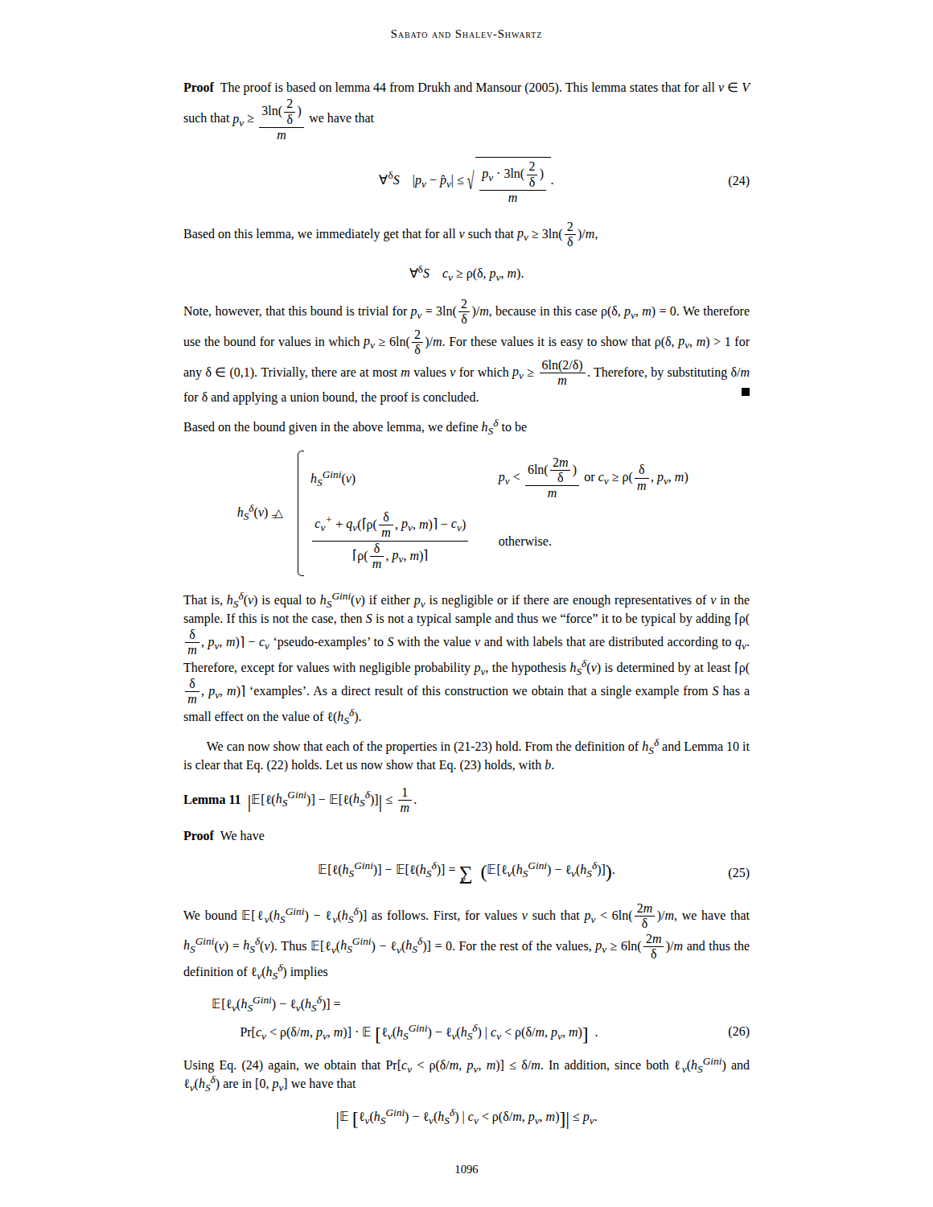Sabato and Shalev-Shwartz
Proof The proof is based on lemma 44 from Drukh and Mansour (2005). This lemma states that for all v ∈ V such that pv ≥ 3ln(2 δ) m we have that
∀δS |pv − p̂v| ≤ pv · 3ln(2 δ) m. (24)
Based on this lemma, we immediately get that for all v such that pv ≥ 3ln(2 δ)/m,
∀δS cv ≥ ρ(δ, pv, m).
Note, however, that this bound is trivial for pv = 3ln(2 δ)/m, because in this case ρ(δ, pv, m) = 0. We therefore use the bound for values in which pv ≥ 6ln(2 δ)/m. For these values it is easy to show that ρ(δ, pv, m) > 1 for any δ ∈ (0,1). Trivially, there are at most m values v for which pv ≥ 6ln(2/δ) m. Therefore, by substituting δ/m for δ and applying a union bound, the proof is concluded.
Based on the bound given in the above lemma, we define hSδ to be
hSδ(v) △=
| h S Gini ( v ) | p v < 6ln( 2 m δ ) m or c v ≥ ρ( δ m , p v , m ) |
| c v + + q v ( ρ( δ m , p v , m ) − c v ) ρ( δ m , p v , m ) | otherwise. |
That is, hSδ(v) is equal to hSGini(v) if either pv is negligible or if there are enough representatives of v in the sample. If this is not the case, then S is not a typical sample and thus we “force” it to be typical by adding ρ(δm, pv, m) − cv ‘pseudo-examples’ to S with the value v and with labels that are distributed according to qv. Therefore, except for values with negligible probability pv, the hypothesis hSδ(v) is determined by at least ρ(δm, pv, m) ‘examples’. As a direct result of this construction we obtain that a single example from S has a small effect on the value of ℓ(hSδ).
We can now show that each of the properties in (21-23) hold. From the definition of hSδ and Lemma 10 it is clear that Eq. (22) holds. Let us now show that Eq. (23) holds, with b.
Lemma 11 |𝔼[ℓ(hSGini)] − 𝔼[ℓ(hSδ)]| ≤ 1 m.
Proof We have
𝔼[ℓ(hSGini)] − 𝔼[ℓ(hSδ)] = ∑v (𝔼[ℓv(hSGini) − ℓv(hSδ)]). (25)
We bound 𝔼[ℓv(hSGini) − ℓv(hSδ)] as follows. First, for values v such that pv < 6ln(2m δ)/m, we have that hSGini(v) = hSδ(v). Thus 𝔼[ℓv(hSGini) − ℓv(hSδ)] = 0. For the rest of the values, pv ≥ 6ln(2m δ)/m and thus the definition of ℓv(hSδ) implies
𝔼[ℓv(hSGini) − ℓv(hSδ)] =
Pr[cv < ρ(δ/m, pv, m)] · 𝔼 [ℓv(hSGini) − ℓv(hSδ) | cv < ρ(δ/m, pv, m)] . (26)
Using Eq. (24) again, we obtain that Pr[cv < ρ(δ/m, pv, m)] ≤ δ/m. In addition, since both ℓv(hSGini) and ℓv(hSδ) are in [0, pv] we have that
|𝔼 [ℓv(hSGini) − ℓv(hSδ) | cv < ρ(δ/m, pv, m)]| ≤ pv.
1096